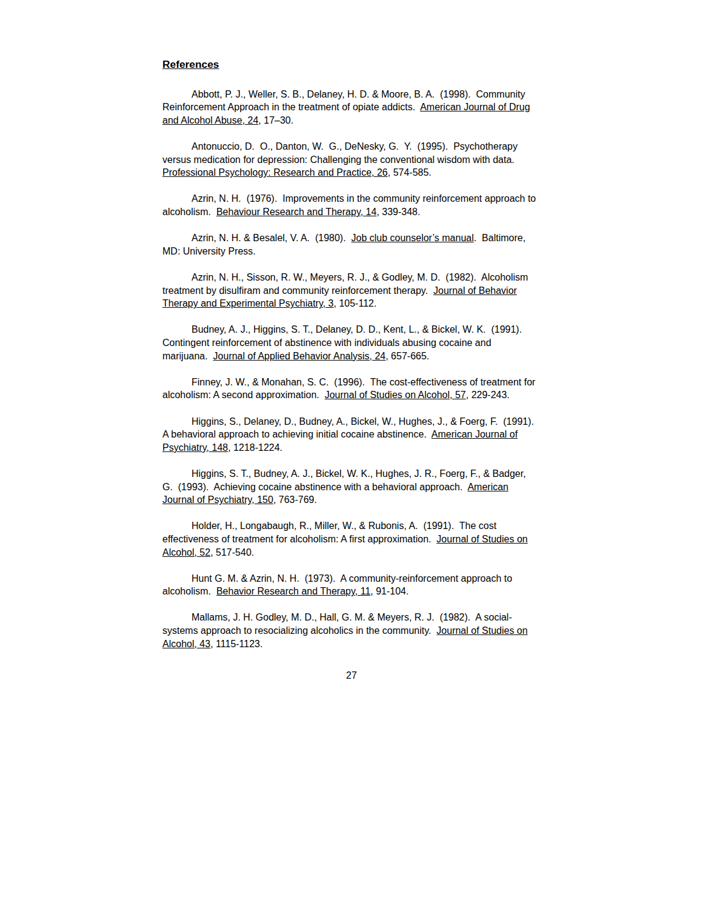References
Abbott, P. J., Weller, S. B., Delaney, H. D. & Moore, B. A. (1998). Community Reinforcement Approach in the treatment of opiate addicts. American Journal of Drug and Alcohol Abuse, 24, 17–30.
Antonuccio, D. O., Danton, W. G., DeNesky, G. Y. (1995). Psychotherapy versus medication for depression: Challenging the conventional wisdom with data. Professional Psychology: Research and Practice, 26, 574-585.
Azrin, N. H. (1976). Improvements in the community reinforcement approach to alcoholism. Behaviour Research and Therapy, 14, 339-348.
Azrin, N. H. & Besalel, V. A. (1980). Job club counselor’s manual. Baltimore, MD: University Press.
Azrin, N. H., Sisson, R. W., Meyers, R. J., & Godley, M. D. (1982). Alcoholism treatment by disulfiram and community reinforcement therapy. Journal of Behavior Therapy and Experimental Psychiatry, 3, 105-112.
Budney, A. J., Higgins, S. T., Delaney, D. D., Kent, L., & Bickel, W. K. (1991). Contingent reinforcement of abstinence with individuals abusing cocaine and marijuana. Journal of Applied Behavior Analysis, 24, 657-665.
Finney, J. W., & Monahan, S. C. (1996). The cost-effectiveness of treatment for alcoholism: A second approximation. Journal of Studies on Alcohol, 57, 229-243.
Higgins, S., Delaney, D., Budney, A., Bickel, W., Hughes, J., & Foerg, F. (1991). A behavioral approach to achieving initial cocaine abstinence. American Journal of Psychiatry, 148, 1218-1224.
Higgins, S. T., Budney, A. J., Bickel, W. K., Hughes, J. R., Foerg, F., & Badger, G. (1993). Achieving cocaine abstinence with a behavioral approach. American Journal of Psychiatry, 150, 763-769.
Holder, H., Longabaugh, R., Miller, W., & Rubonis, A. (1991). The cost effectiveness of treatment for alcoholism: A first approximation. Journal of Studies on Alcohol, 52, 517-540.
Hunt G. M. & Azrin, N. H. (1973). A community-reinforcement approach to alcoholism. Behavior Research and Therapy, 11, 91-104.
Mallams, J. H. Godley, M. D., Hall, G. M. & Meyers, R. J. (1982). A social-systems approach to resocializing alcoholics in the community. Journal of Studies on Alcohol, 43, 1115-1123.
27